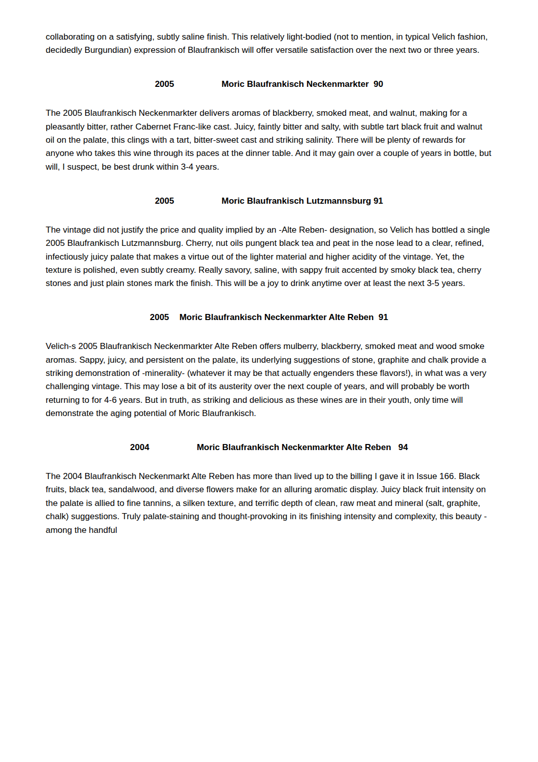collaborating on a satisfying, subtly saline finish. This relatively light-bodied (not to mention, in typical Velich fashion, decidedly Burgundian) expression of Blaufrankisch will offer versatile satisfaction over the next two or three years.
2005 Moric Blaufrankisch Neckenmarkter 90
The 2005 Blaufrankisch Neckenmarkter delivers aromas of blackberry, smoked meat, and walnut, making for a pleasantly bitter, rather Cabernet Franc-like cast. Juicy, faintly bitter and salty, with subtle tart black fruit and walnut oil on the palate, this clings with a tart, bitter-sweet cast and striking salinity. There will be plenty of rewards for anyone who takes this wine through its paces at the dinner table. And it may gain over a couple of years in bottle, but will, I suspect, be best drunk within 3-4 years.
2005 Moric Blaufrankisch Lutzmannsburg 91
The vintage did not justify the price and quality implied by an -Alte Reben- designation, so Velich has bottled a single 2005 Blaufrankisch Lutzmannsburg. Cherry, nut oils pungent black tea and peat in the nose lead to a clear, refined, infectiously juicy palate that makes a virtue out of the lighter material and higher acidity of the vintage. Yet, the texture is polished, even subtly creamy. Really savory, saline, with sappy fruit accented by smoky black tea, cherry stones and just plain stones mark the finish. This will be a joy to drink anytime over at least the next 3-5 years.
2005 Moric Blaufrankisch Neckenmarkter Alte Reben 91
Velich-s 2005 Blaufrankisch Neckenmarkter Alte Reben offers mulberry, blackberry, smoked meat and wood smoke aromas. Sappy, juicy, and persistent on the palate, its underlying suggestions of stone, graphite and chalk provide a striking demonstration of -minerality- (whatever it may be that actually engenders these flavors!), in what was a very challenging vintage. This may lose a bit of its austerity over the next couple of years, and will probably be worth returning to for 4-6 years. But in truth, as striking and delicious as these wines are in their youth, only time will demonstrate the aging potential of Moric Blaufrankisch.
2004 Moric Blaufrankisch Neckenmarkter Alte Reben 94
The 2004 Blaufrankisch Neckenmarkt Alte Reben has more than lived up to the billing I gave it in Issue 166. Black fruits, black tea, sandalwood, and diverse flowers make for an alluring aromatic display. Juicy black fruit intensity on the palate is allied to fine tannins, a silken texture, and terrific depth of clean, raw meat and mineral (salt, graphite, chalk) suggestions. Truly palate-staining and thought-provoking in its finishing intensity and complexity, this beauty - among the handful